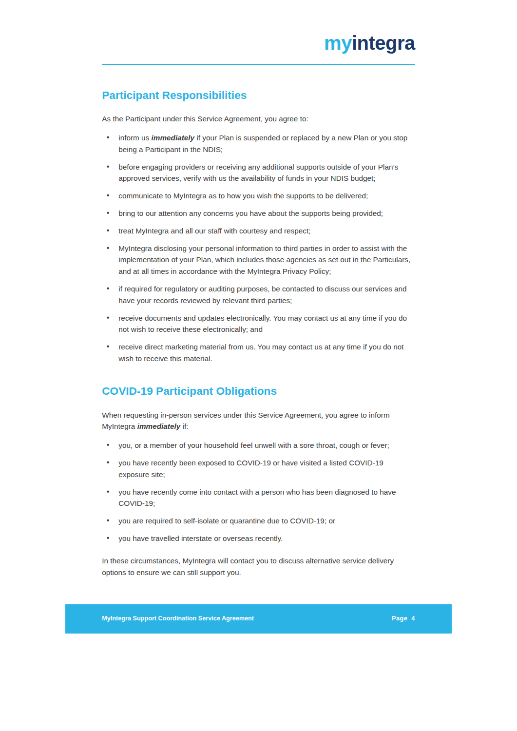my integra
Participant Responsibilities
As the Participant under this Service Agreement, you agree to:
inform us immediately if your Plan is suspended or replaced by a new Plan or you stop being a Participant in the NDIS;
before engaging providers or receiving any additional supports outside of your Plan’s approved services, verify with us the availability of funds in your NDIS budget;
communicate to MyIntegra as to how you wish the supports to be delivered;
bring to our attention any concerns you have about the supports being provided;
treat MyIntegra and all our staff with courtesy and respect;
MyIntegra disclosing your personal information to third parties in order to assist with the implementation of your Plan, which includes those agencies as set out in the Particulars, and at all times in accordance with the MyIntegra Privacy Policy;
if required for regulatory or auditing purposes, be contacted to discuss our services and have your records reviewed by relevant third parties;
receive documents and updates electronically. You may contact us at any time if you do not wish to receive these electronically; and
receive direct marketing material from us. You may contact us at any time if you do not wish to receive this material.
COVID-19 Participant Obligations
When requesting in-person services under this Service Agreement, you agree to inform MyIntegra immediately if:
you, or a member of your household feel unwell with a sore throat, cough or fever;
you have recently been exposed to COVID-19 or have visited a listed COVID-19 exposure site;
you have recently come into contact with a person who has been diagnosed to have COVID-19;
you are required to self-isolate or quarantine due to COVID-19; or
you have travelled interstate or overseas recently.
In these circumstances, MyIntegra will contact you to discuss alternative service delivery options to ensure we can still support you.
MyIntegra Support Coordination Service Agreement Page 4